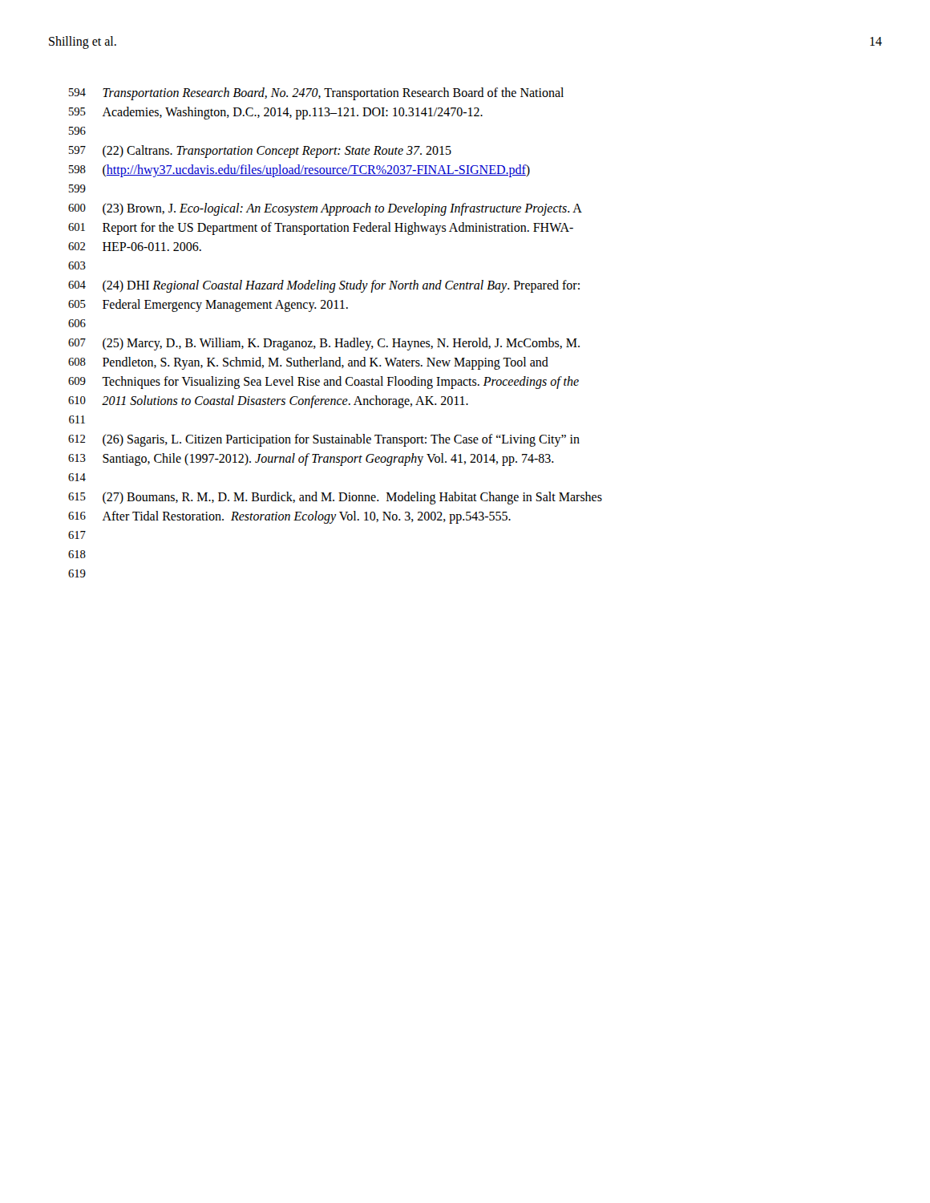Shilling et al. 14
594 Transportation Research Board, No. 2470, Transportation Research Board of the National
595 Academies, Washington, D.C., 2014, pp.113–121. DOI: 10.3141/2470-12.
596
597(22) Caltrans. Transportation Concept Report: State Route 37. 2015
598(http://hwy37.ucdavis.edu/files/upload/resource/TCR%2037-FINAL-SIGNED.pdf)
599
600(23) Brown, J. Eco-logical: An Ecosystem Approach to Developing Infrastructure Projects. A
601 Report for the US Department of Transportation Federal Highways Administration. FHWA-
602 HEP-06-011. 2006.
603
604(24) DHI Regional Coastal Hazard Modeling Study for North and Central Bay. Prepared for:
605 Federal Emergency Management Agency. 2011.
606
607(25) Marcy, D., B. William, K. Draganoz, B. Hadley, C. Haynes, N. Herold, J. McCombs, M.
608 Pendleton, S. Ryan, K. Schmid, M. Sutherland, and K. Waters. New Mapping Tool and
609 Techniques for Visualizing Sea Level Rise and Coastal Flooding Impacts. Proceedings of the
6102011 Solutions to Coastal Disasters Conference. Anchorage, AK. 2011.
611
612(26) Sagaris, L. Citizen Participation for Sustainable Transport: The Case of “Living City” in
613 Santiago, Chile (1997-2012). Journal of Transport Geography Vol. 41, 2014, pp. 74-83.
614
615(27) Boumans, R. M., D. M. Burdick, and M. Dionne. Modeling Habitat Change in Salt Marshes
616 After Tidal Restoration. Restoration Ecology Vol. 10, No. 3, 2002, pp.543-555.
617
618
619